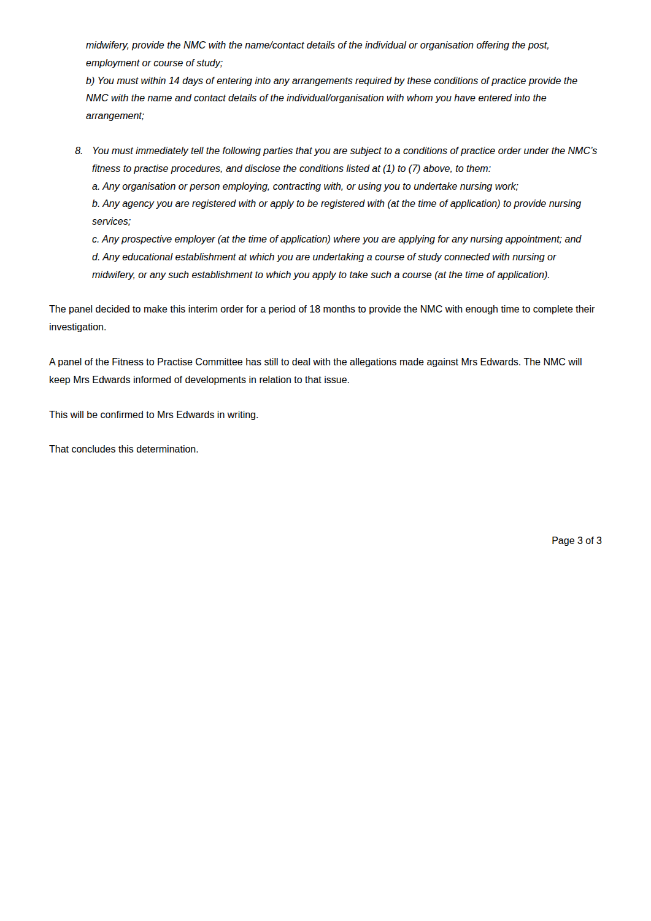midwifery, provide the NMC with the name/contact details of the individual or organisation offering the post, employment or course of study;
b) You must within 14 days of entering into any arrangements required by these conditions of practice provide the NMC with the name and contact details of the individual/organisation with whom you have entered into the arrangement;
You must immediately tell the following parties that you are subject to a conditions of practice order under the NMC’s fitness to practise procedures, and disclose the conditions listed at (1) to (7) above, to them:
a. Any organisation or person employing, contracting with, or using you to undertake nursing work;
b. Any agency you are registered with or apply to be registered with (at the time of application) to provide nursing services;
c. Any prospective employer (at the time of application) where you are applying for any nursing appointment; and
d. Any educational establishment at which you are undertaking a course of study connected with nursing or midwifery, or any such establishment to which you apply to take such a course (at the time of application).
The panel decided to make this interim order for a period of 18 months to provide the NMC with enough time to complete their investigation.
A panel of the Fitness to Practise Committee has still to deal with the allegations made against Mrs Edwards. The NMC will keep Mrs Edwards informed of developments in relation to that issue.
This will be confirmed to Mrs Edwards in writing.
That concludes this determination.
Page 3 of 3